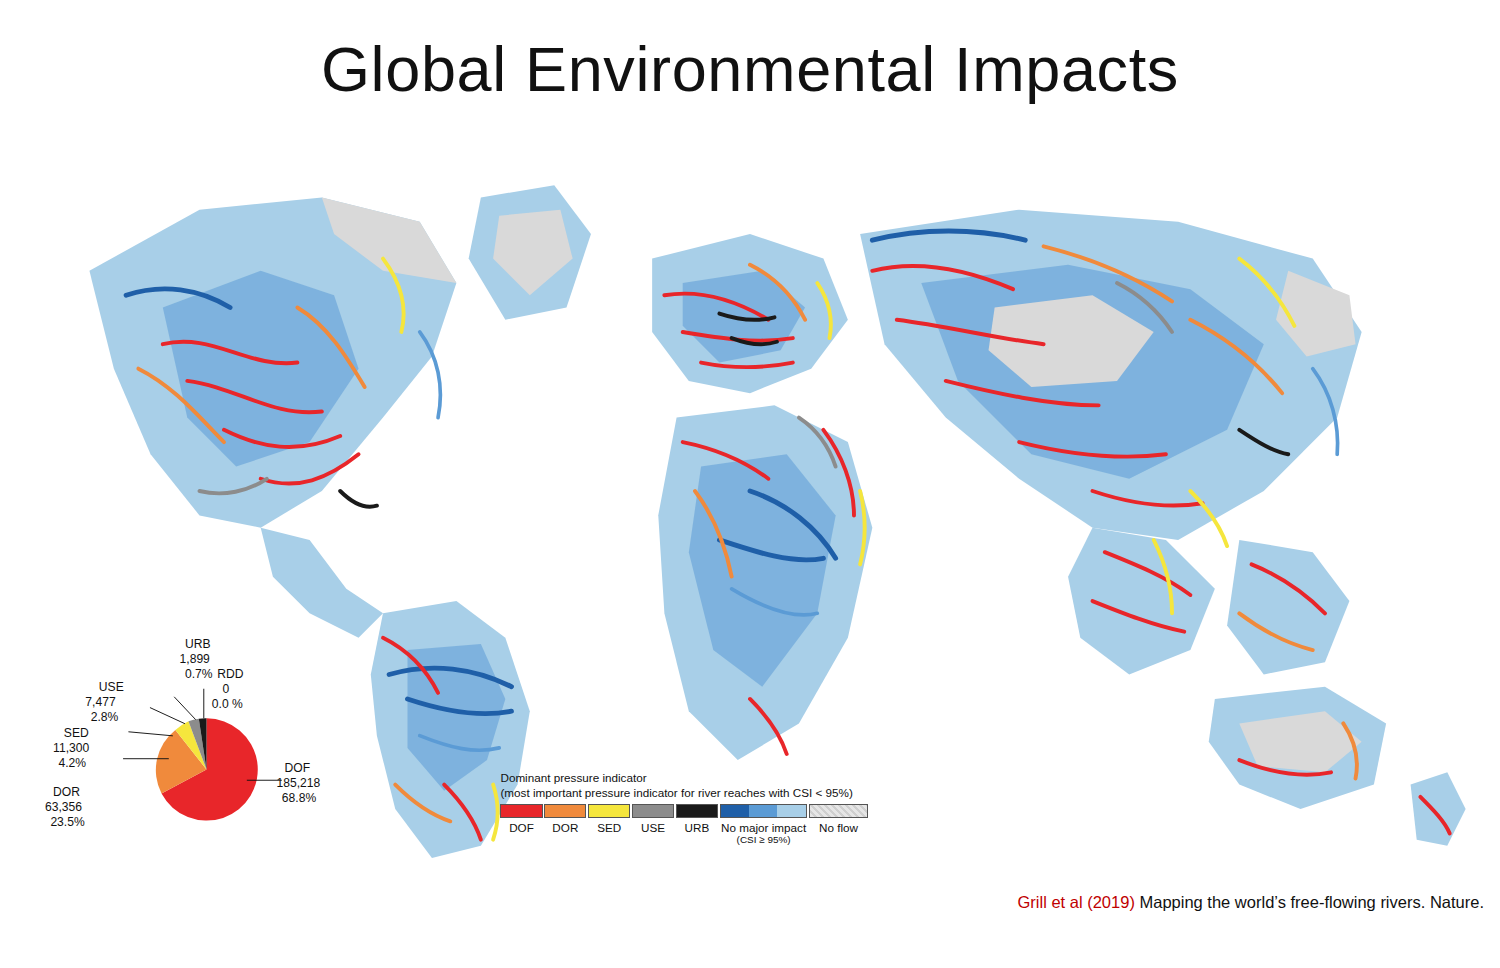Global Environmental Impacts
World map of dominant pressure indicators on river reaches Stylised world map showing river basins in light blue with river reaches coloured by dominant pressure indicator: red for degree of fragmentation, orange for degree of regulation, yellow for sediment trapping, grey for consumptive water use, black for urbanisation, and dark blue for free-flowing rivers with no major impact.
URB 1,899 0.7% RDD 0 0.0 % USE 7,477 2.8% SED 11,300 4.2% DOR 63,356 23.5% DOF 185,218 68.8%
Dominant pressure indicator
(most important pressure indicator for river reaches with CSI < 95%)
DOF
DOR
SED
USE
URB
No major impact(CSI ≥ 95%)
No flow
Grill et al (2019) Mapping the world’s free-flowing rivers. Nature.